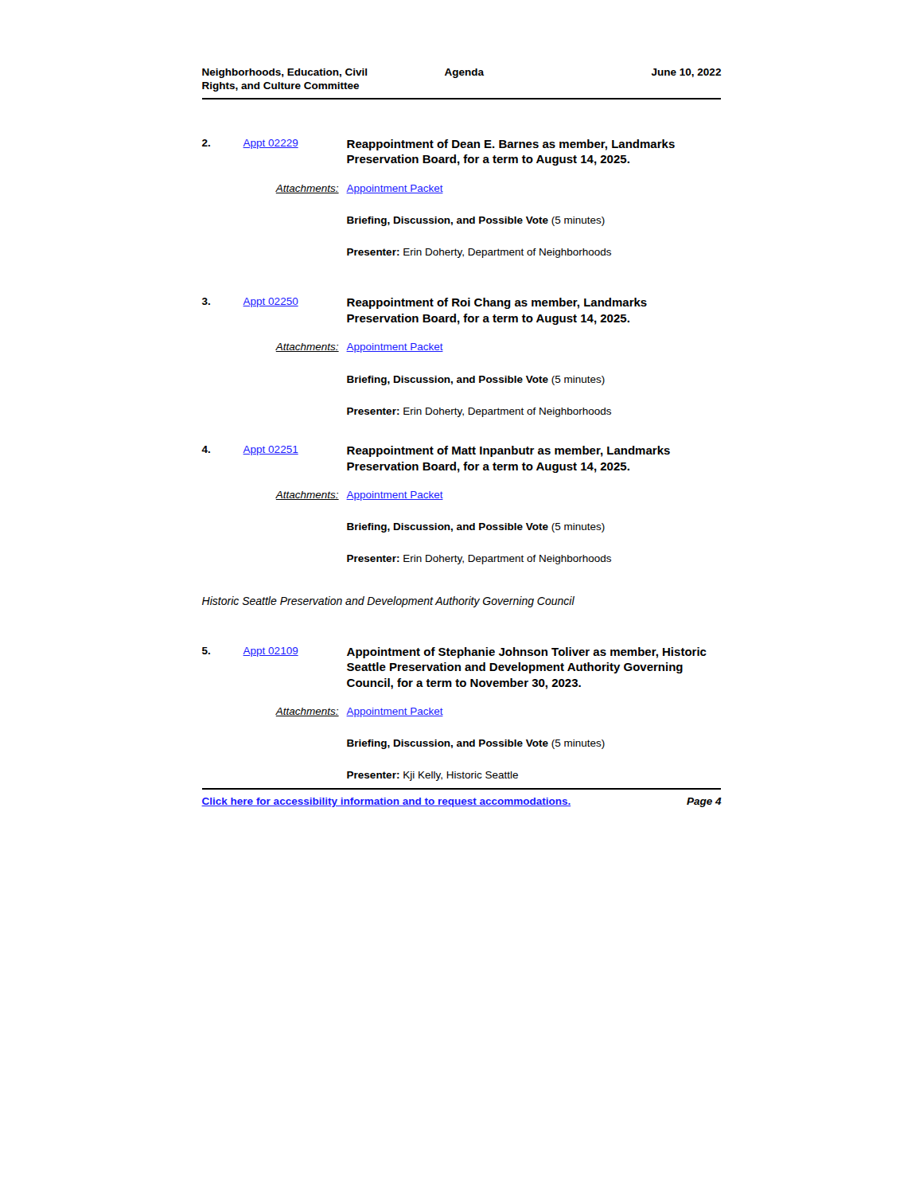Neighborhoods, Education, Civil Rights, and Culture Committee
Agenda
June 10, 2022
2.
Appt 02229
Reappointment of Dean E. Barnes as member, Landmarks Preservation Board, for a term to August 14, 2025.
Attachments:
Appointment Packet
Briefing, Discussion, and Possible Vote (5 minutes)
Presenter: Erin Doherty, Department of Neighborhoods
3.
Appt 02250
Reappointment of Roi Chang as member, Landmarks Preservation Board, for a term to August 14, 2025.
Attachments:
Appointment Packet
Briefing, Discussion, and Possible Vote (5 minutes)
Presenter: Erin Doherty, Department of Neighborhoods
4.
Appt 02251
Reappointment of Matt Inpanbutr as member, Landmarks Preservation Board, for a term to August 14, 2025.
Attachments:
Appointment Packet
Briefing, Discussion, and Possible Vote (5 minutes)
Presenter: Erin Doherty, Department of Neighborhoods
Historic Seattle Preservation and Development Authority Governing Council
5.
Appt 02109
Appointment of Stephanie Johnson Toliver as member, Historic Seattle Preservation and Development Authority Governing Council, for a term to November 30, 2023.
Attachments:
Appointment Packet
Briefing, Discussion, and Possible Vote (5 minutes)
Presenter: Kji Kelly, Historic Seattle
Click here for accessibility information and to request accommodations. Page 4